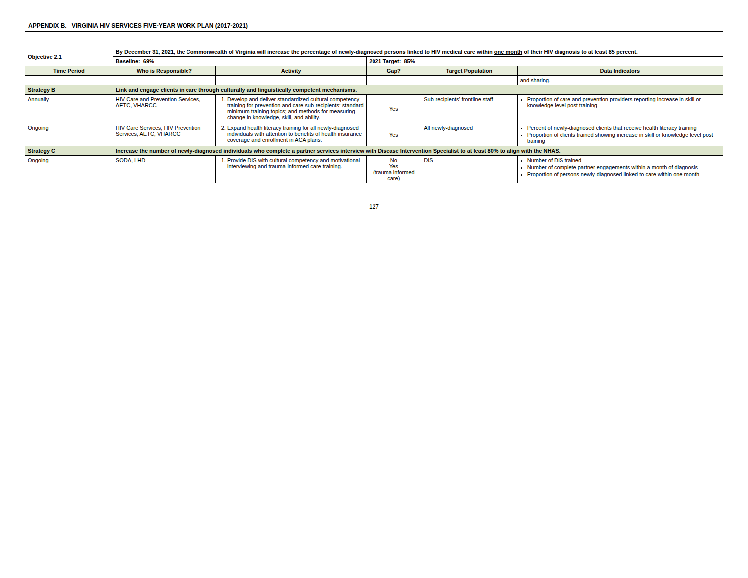APPENDIX B. VIRGINIA HIV SERVICES FIVE-YEAR WORK PLAN (2017-2021)
| Objective 2.1 | By December 31, 2021, the Commonwealth of Virginia will increase the percentage of newly-diagnosed persons linked to HIV medical care within one month of their HIV diagnosis to at least 85 percent. |
| Baseline: 69% | 2021 Target: 85% |
| Time Period | Who is Responsible? | Activity | Gap? | Target Population | Data Indicators |
| | | | | | and sharing. |
| Strategy B | Link and engage clients in care through culturally and linguistically competent mechanisms. |
| Annually | HIV Care and Prevention Services, AETC, VHARCC | Develop and deliver standardized cultural competency training for prevention and care sub-recipients: standard minimum training topics; and methods for measuring change in knowledge, skill, and ability. | Yes | Sub-recipients’ frontline staff | Proportion of care and prevention providers reporting increase in skill or knowledge level post training |
| Ongoing | HIV Care Services, HIV Prevention Services, AETC, VHARCC | Expand health literacy training for all newly-diagnosed individuals with attention to benefits of health insurance coverage and enrollment in ACA plans. | Yes | All newly-diagnosed | Percent of newly-diagnosed clients that receive health literacy training Proportion of clients trained showing increase in skill or knowledge level post training |
| Strategy C | Increase the number of newly-diagnosed individuals who complete a partner services interview with Disease Intervention Specialist to at least 80% to align with the NHAS. |
| Ongoing | SODA, LHD | Provide DIS with cultural competency and motivational interviewing and trauma-informed care training. | No Yes (trauma informed care) | DIS | Number of DIS trained Number of complete partner engagements within a month of diagnosis Proportion of persons newly-diagnosed linked to care within one month |
127